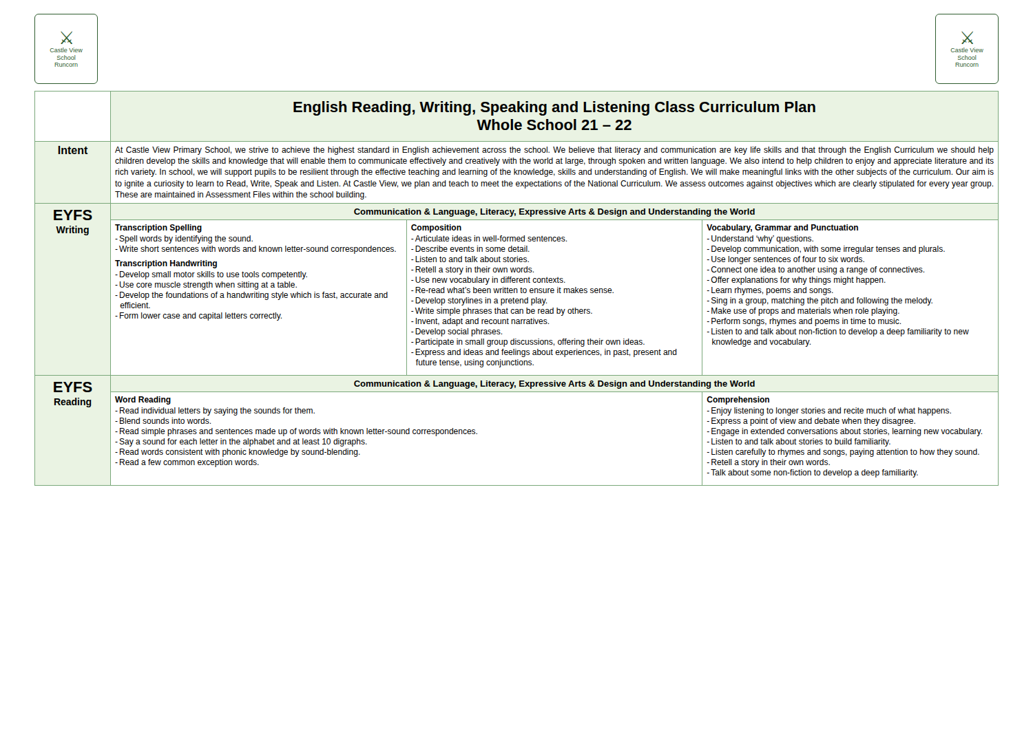⚔ Castle View
School
Runcorn
⚔ Castle View
School
Runcorn
| | English Reading, Writing, Speaking and Listening Class Curriculum Plan Whole School 21 – 22 |
| Intent | At Castle View Primary School, we strive to achieve the highest standard in English achievement across the school. We believe that literacy and communication are key life skills and that through the English Curriculum we should help children develop the skills and knowledge that will enable them to communicate effectively and creatively with the world at large, through spoken and written language. We also intend to help children to enjoy and appreciate literature and its rich variety. In school, we will support pupils to be resilient through the effective teaching and learning of the knowledge, skills and understanding of English. We will make meaningful links with the other subjects of the curriculum. Our aim is to ignite a curiosity to learn to Read, Write, Speak and Listen. At Castle View, we plan and teach to meet the expectations of the National Curriculum. We assess outcomes against objectives which are clearly stipulated for every year group. These are maintained in Assessment Files within the school building. |
| EYFS Writing | Communication & Language, Literacy, Expressive Arts & Design and Understanding the World |
| Transcription Spelling Spell words by identifying the sound. Write short sentences with words and known letter-sound correspondences. Transcription Handwriting Develop small motor skills to use tools competently. Use core muscle strength when sitting at a table. Develop the foundations of a handwriting style which is fast, accurate and efficient. Form lower case and capital letters correctly. | Composition Articulate ideas in well-formed sentences. Describe events in some detail. Listen to and talk about stories. Retell a story in their own words. Use new vocabulary in different contexts. Re-read what’s been written to ensure it makes sense. Develop storylines in a pretend play. Write simple phrases that can be read by others. Invent, adapt and recount narratives. Develop social phrases. Participate in small group discussions, offering their own ideas. Express and ideas and feelings about experiences, in past, present and future tense, using conjunctions. | Vocabulary, Grammar and Punctuation Understand ‘why’ questions. Develop communication, with some irregular tenses and plurals. Use longer sentences of four to six words. Connect one idea to another using a range of connectives. Offer explanations for why things might happen. Learn rhymes, poems and songs. Sing in a group, matching the pitch and following the melody. Make use of props and materials when role playing. Perform songs, rhymes and poems in time to music. Listen to and talk about non-fiction to develop a deep familiarity to new knowledge and vocabulary. |
| EYFS Reading | Communication & Language, Literacy, Expressive Arts & Design and Understanding the World |
| Word Reading Read individual letters by saying the sounds for them. Blend sounds into words. Read simple phrases and sentences made up of words with known letter-sound correspondences. Say a sound for each letter in the alphabet and at least 10 digraphs. Read words consistent with phonic knowledge by sound-blending. Read a few common exception words. | Comprehension Enjoy listening to longer stories and recite much of what happens. Express a point of view and debate when they disagree. Engage in extended conversations about stories, learning new vocabulary. Listen to and talk about stories to build familiarity. Listen carefully to rhymes and songs, paying attention to how they sound. Retell a story in their own words. Talk about some non-fiction to develop a deep familiarity. |